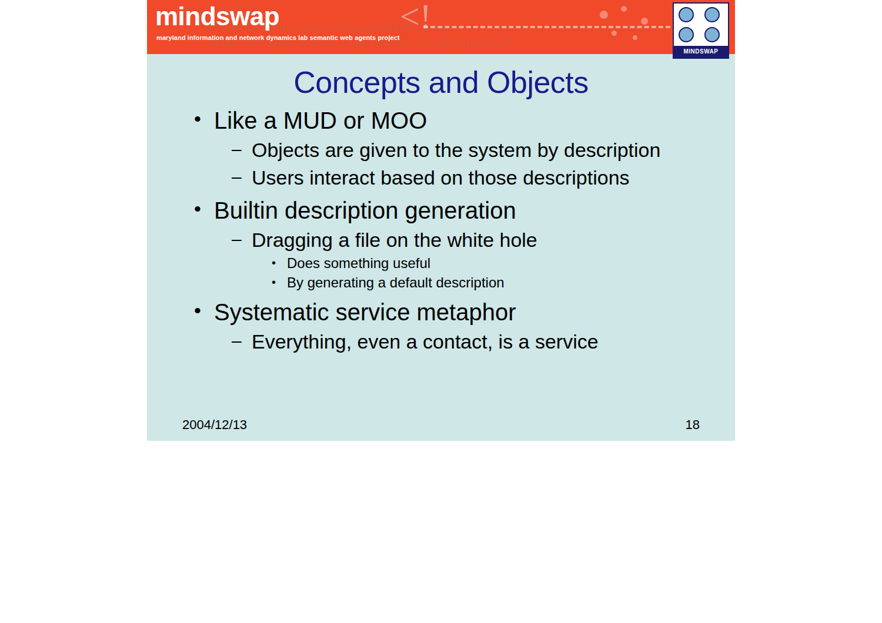<rdf:RDF
xmlns:owl="http://www.w3.org/2002/07/owl#"
xmlns:rdf="http://www.w3.org/1999/02/22-rdf-syntax-ns#"
<!
mindswap
maryland information and network dynamics lab semantic web agents project
MINDSWAP
Concepts and Objects
Like a MUD or MOO
Objects are given to the system by description
Users interact based on those descriptions
Builtin description generation
Dragging a file on the white hole
Does something useful
By generating a default description
Systematic service metaphor
Everything, even a contact, is a service
2004/12/13 18